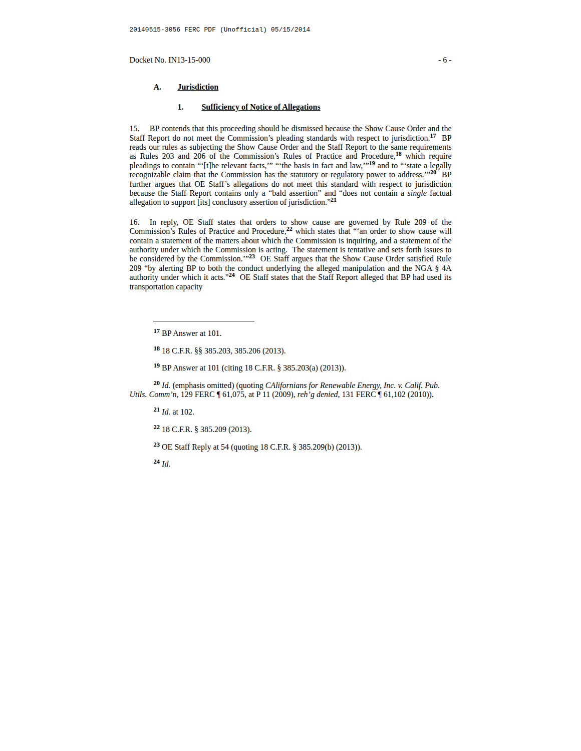20140515-3056 FERC PDF (Unofficial) 05/15/2014
Docket No. IN13-15-000 - 6 -
A. Jurisdiction
1. Sufficiency of Notice of Allegations
15. BP contends that this proceeding should be dismissed because the Show Cause Order and the Staff Report do not meet the Commission’s pleading standards with respect to jurisdiction.17 BP reads our rules as subjecting the Show Cause Order and the Staff Report to the same requirements as Rules 203 and 206 of the Commission’s Rules of Practice and Procedure,18 which require pleadings to contain “‘[t]he relevant facts,’” “‘the basis in fact and law,’”19 and to “‘state a legally recognizable claim that the Commission has the statutory or regulatory power to address.’”20 BP further argues that OE Staff’s allegations do not meet this standard with respect to jurisdiction because the Staff Report contains only a “bald assertion” and “does not contain a single factual allegation to support [its] conclusory assertion of jurisdiction.”21
16. In reply, OE Staff states that orders to show cause are governed by Rule 209 of the Commission’s Rules of Practice and Procedure,22 which states that “‘an order to show cause will contain a statement of the matters about which the Commission is inquiring, and a statement of the authority under which the Commission is acting. The statement is tentative and sets forth issues to be considered by the Commission.’”23 OE Staff argues that the Show Cause Order satisfied Rule 209 “by alerting BP to both the conduct underlying the alleged manipulation and the NGA § 4A authority under which it acts.”24 OE Staff states that the Staff Report alleged that BP had used its transportation capacity
17 BP Answer at 101.
18 18 C.F.R. §§ 385.203, 385.206 (2013).
19 BP Answer at 101 (citing 18 C.F.R. § 385.203(a) (2013)).
20 Id. (emphasis omitted) (quoting CAlifornians for Renewable Energy, Inc. v. Calif. Pub. Utils. Comm’n, 129 FERC ¶ 61,075, at P 11 (2009), reh’g denied, 131 FERC ¶ 61,102 (2010)).
21 Id. at 102.
22 18 C.F.R. § 385.209 (2013).
23 OE Staff Reply at 54 (quoting 18 C.F.R. § 385.209(b) (2013)).
24 Id.